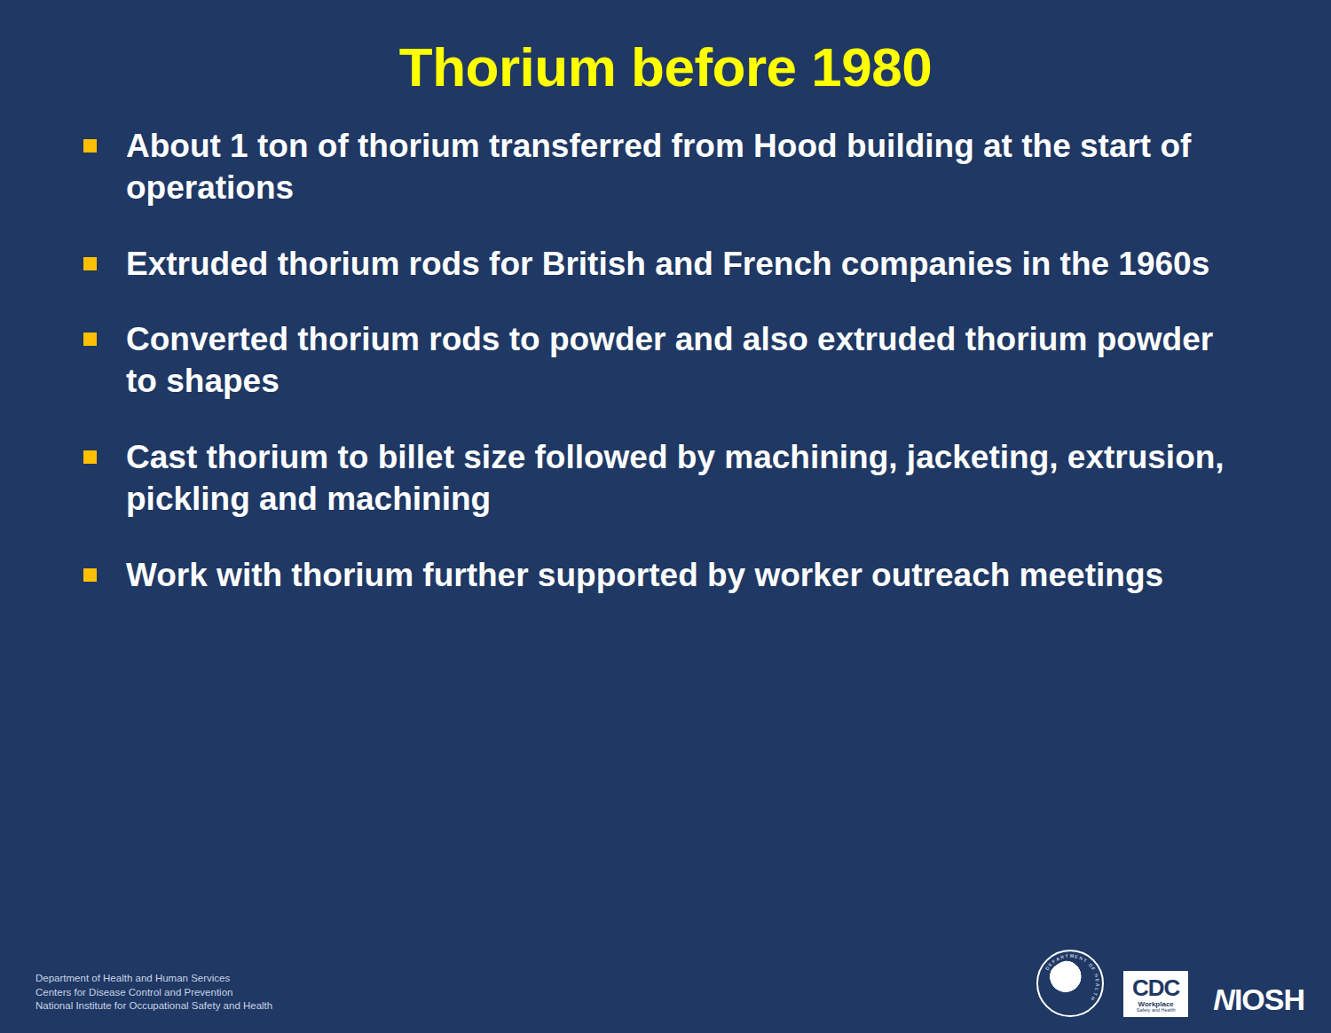Thorium before 1980
About 1 ton of thorium transferred from Hood building at the start of operations
Extruded thorium rods for British and French companies in the 1960s
Converted thorium rods to powder and also extruded thorium powder to shapes
Cast thorium to billet size followed by machining, jacketing, extrusion, pickling and machining
Work with thorium further supported by worker outreach meetings
Department of Health and Human Services
Centers for Disease Control and Prevention
National Institute for Occupational Safety and Health
D E P A R T M E N T O F H E A L T H
CDC
WorkplaceSafety and Health
NIOSH